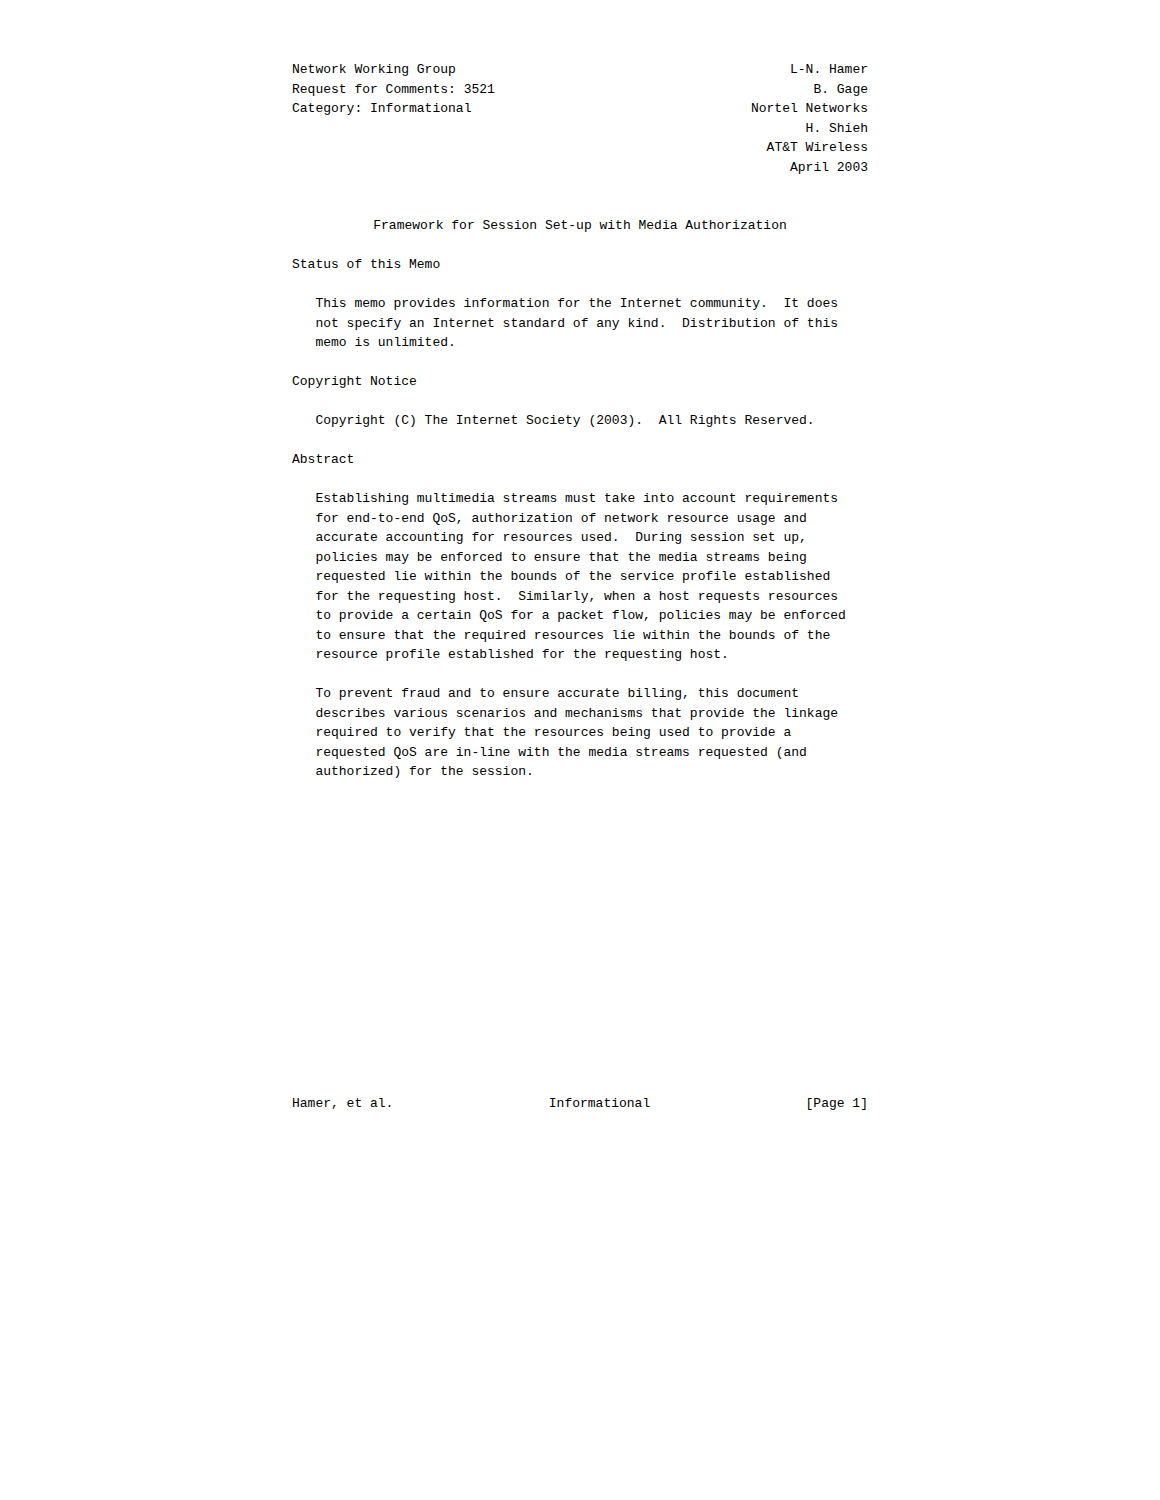Network Working Group L-N. Hamer
Request for Comments: 3521 B. Gage
Category: Informational Nortel Networks
H. Shieh
AT&T Wireless
April 2003
Framework for Session Set-up with Media Authorization
Status of this Memo
This memo provides information for the Internet community.  It does
not specify an Internet standard of any kind.  Distribution of this
memo is unlimited.
Copyright Notice
Copyright (C) The Internet Society (2003).  All Rights Reserved.
Abstract
Establishing multimedia streams must take into account requirements
for end-to-end QoS, authorization of network resource usage and
accurate accounting for resources used.  During session set up,
policies may be enforced to ensure that the media streams being
requested lie within the bounds of the service profile established
for the requesting host.  Similarly, when a host requests resources
to provide a certain QoS for a packet flow, policies may be enforced
to ensure that the required resources lie within the bounds of the
resource profile established for the requesting host.
To prevent fraud and to ensure accurate billing, this document
describes various scenarios and mechanisms that provide the linkage
required to verify that the resources being used to provide a
requested QoS are in-line with the media streams requested (and
authorized) for the session.
Hamer, et al. Informational [Page 1]